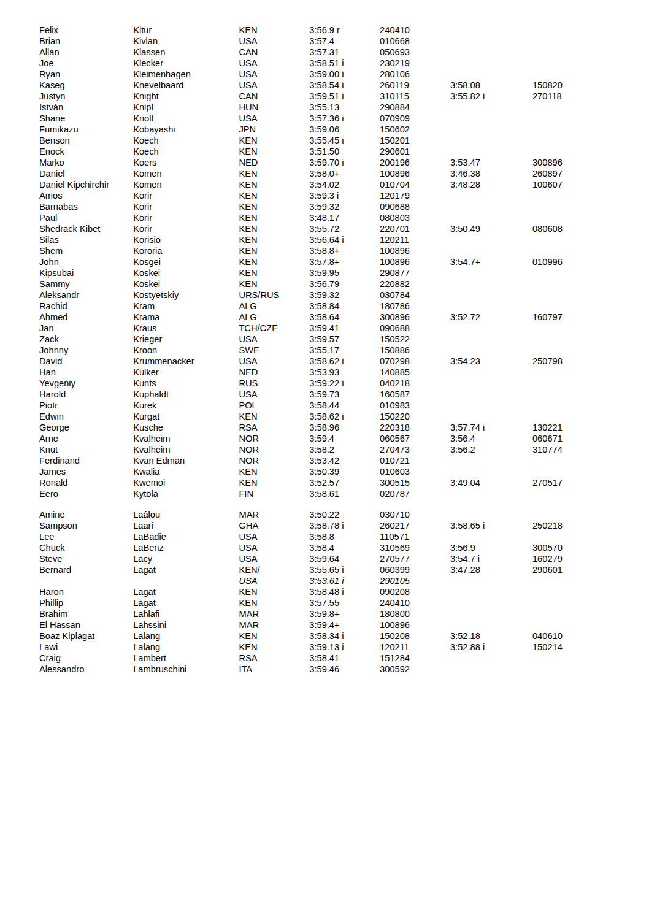| Felix | Kitur | KEN | 3:56.9 r | 240410 | | |
| Brian | Kivlan | USA | 3:57.4 | 010668 | | |
| Allan | Klassen | CAN | 3:57.31 | 050693 | | |
| Joe | Klecker | USA | 3:58.51 i | 230219 | | |
| Ryan | Kleimenhagen | USA | 3:59.00 i | 280106 | | |
| Kaseg | Knevelbaard | USA | 3:58.54 i | 260119 | 3:58.08 | 150820 |
| Justyn | Knight | CAN | 3:59.51 i | 310115 | 3:55.82 i | 270118 |
| István | Knipl | HUN | 3:55.13 | 290884 | | |
| Shane | Knoll | USA | 3:57.36 i | 070909 | | |
| Fumikazu | Kobayashi | JPN | 3:59.06 | 150602 | | |
| Benson | Koech | KEN | 3:55.45 i | 150201 | | |
| Enock | Koech | KEN | 3:51.50 | 290601 | | |
| Marko | Koers | NED | 3:59.70 i | 200196 | 3:53.47 | 300896 |
| Daniel | Komen | KEN | 3:58.0+ | 100896 | 3:46.38 | 260897 |
| Daniel Kipchirchir | Komen | KEN | 3:54.02 | 010704 | 3:48.28 | 100607 |
| Amos | Korir | KEN | 3:59.3 i | 120179 | | |
| Barnabas | Korir | KEN | 3:59.32 | 090688 | | |
| Paul | Korir | KEN | 3:48.17 | 080803 | | |
| Shedrack Kibet | Korir | KEN | 3:55.72 | 220701 | 3:50.49 | 080608 |
| Silas | Korisio | KEN | 3:56.64 i | 120211 | | |
| Shem | Kororia | KEN | 3:58.8+ | 100896 | | |
| John | Kosgei | KEN | 3:57.8+ | 100896 | 3:54.7+ | 010996 |
| Kipsubai | Koskei | KEN | 3:59.95 | 290877 | | |
| Sammy | Koskei | KEN | 3:56.79 | 220882 | | |
| Aleksandr | Kostyetskiy | URS/RUS | 3:59.32 | 030784 | | |
| Rachid | Kram | ALG | 3:58.84 | 180786 | | |
| Ahmed | Krama | ALG | 3:58.64 | 300896 | 3:52.72 | 160797 |
| Jan | Kraus | TCH/CZE | 3:59.41 | 090688 | | |
| Zack | Krieger | USA | 3:59.57 | 150522 | | |
| Johnny | Kroon | SWE | 3:55.17 | 150886 | | |
| David | Krummenacker | USA | 3:58.62 i | 070298 | 3:54.23 | 250798 |
| Han | Kulker | NED | 3:53.93 | 140885 | | |
| Yevgeniy | Kunts | RUS | 3:59.22 i | 040218 | | |
| Harold | Kuphaldt | USA | 3:59.73 | 160587 | | |
| Piotr | Kurek | POL | 3:58.44 | 010983 | | |
| Edwin | Kurgat | KEN | 3:58.62 i | 150220 | | |
| George | Kusche | RSA | 3:58.96 | 220318 | 3:57.74 i | 130221 |
| Arne | Kvalheim | NOR | 3:59.4 | 060567 | 3:56.4 | 060671 |
| Knut | Kvalheim | NOR | 3:58.2 | 270473 | 3:56.2 | 310774 |
| Ferdinand | Kvan Edman | NOR | 3:53.42 | 010721 | | |
| James | Kwalia | KEN | 3:50.39 | 010603 | | |
| Ronald | Kwemoi | KEN | 3:52.57 | 300515 | 3:49.04 | 270517 |
| Eero | Kytölä | FIN | 3:58.61 | 020787 | | |
| Amine | Laâlou | MAR | 3:50.22 | 030710 | | |
| Sampson | Laari | GHA | 3:58.78 i | 260217 | 3:58.65 i | 250218 |
| Lee | LaBadie | USA | 3:58.8 | 110571 | | |
| Chuck | LaBenz | USA | 3:58.4 | 310569 | 3:56.9 | 300570 |
| Steve | Lacy | USA | 3:59.64 | 270577 | 3:54.7 i | 160279 |
| Bernard | Lagat | KEN/ | 3:55.65 i | 060399 | 3:47.28 | 290601 |
| | | USA | 3:53.61 i | 290105 | | |
| Haron | Lagat | KEN | 3:58.48 i | 090208 | | |
| Phillip | Lagat | KEN | 3:57.55 | 240410 | | |
| Brahim | Lahlafi | MAR | 3:59.8+ | 180800 | | |
| El Hassan | Lahssini | MAR | 3:59.4+ | 100896 | | |
| Boaz Kiplagat | Lalang | KEN | 3:58.34 i | 150208 | 3:52.18 | 040610 |
| Lawi | Lalang | KEN | 3:59.13 i | 120211 | 3:52.88 i | 150214 |
| Craig | Lambert | RSA | 3:58.41 | 151284 | | |
| Alessandro | Lambruschini | ITA | 3:59.46 | 300592 | | |